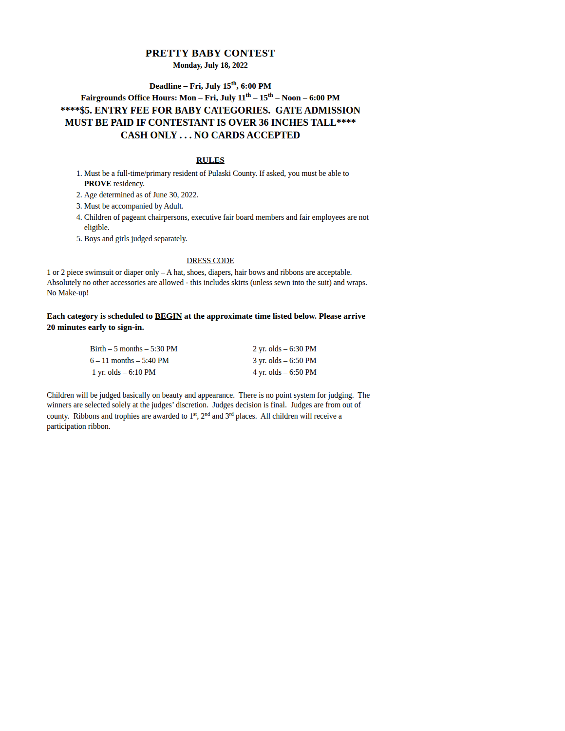PRETTY BABY CONTEST
Monday, July 18, 2022
Deadline – Fri, July 15th, 6:00 PM
Fairgrounds Office Hours: Mon – Fri, July 11th – 15th – Noon – 6:00 PM
****$5. ENTRY FEE FOR BABY CATEGORIES. GATE ADMISSION MUST BE PAID IF CONTESTANT IS OVER 36 INCHES TALL****
CASH ONLY . . . NO CARDS ACCEPTED
RULES
Must be a full-time/primary resident of Pulaski County. If asked, you must be able to PROVE residency.
Age determined as of June 30, 2022.
Must be accompanied by Adult.
Children of pageant chairpersons, executive fair board members and fair employees are not eligible.
Boys and girls judged separately.
DRESS CODE
1 or 2 piece swimsuit or diaper only – A hat, shoes, diapers, hair bows and ribbons are acceptable. Absolutely no other accessories are allowed - this includes skirts (unless sewn into the suit) and wraps. No Make-up!
Each category is scheduled to BEGIN at the approximate time listed below. Please arrive 20 minutes early to sign-in.
| Birth – 5 months – 5:30 PM | 2 yr. olds – 6:30 PM |
| 6 – 11 months – 5:40 PM | 3 yr. olds – 6:50 PM |
| 1 yr. olds – 6:10 PM | 4 yr. olds – 6:50 PM |
Children will be judged basically on beauty and appearance. There is no point system for judging. The winners are selected solely at the judges’ discretion. Judges decision is final. Judges are from out of county. Ribbons and trophies are awarded to 1st, 2nd and 3rd places. All children will receive a participation ribbon.